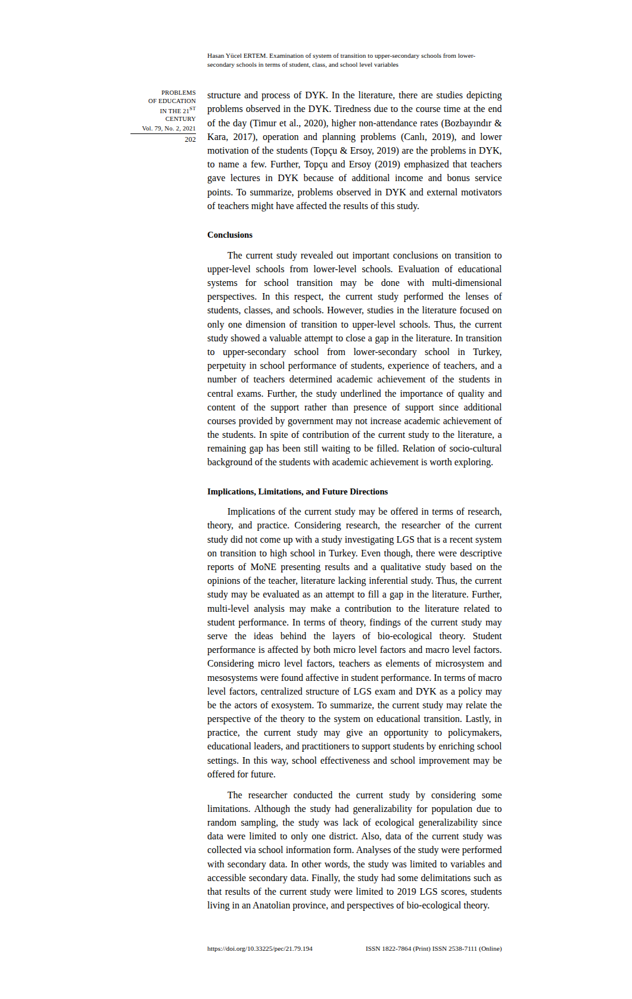Hasan Yücel ERTEM. Examination of system of transition to upper-secondary schools from lower-secondary schools in terms of student, class, and school level variables
PROBLEMS
OF EDUCATION
IN THE 21st CENTURY
Vol. 79, No. 2, 2021
202
structure and process of DYK. In the literature, there are studies depicting problems observed in the DYK. Tiredness due to the course time at the end of the day (Timur et al., 2020), higher non-attendance rates (Bozbayındır & Kara, 2017), operation and planning problems (Canlı, 2019), and lower motivation of the students (Topçu & Ersoy, 2019) are the problems in DYK, to name a few. Further, Topçu and Ersoy (2019) emphasized that teachers gave lectures in DYK because of additional income and bonus service points. To summarize, problems observed in DYK and external motivators of teachers might have affected the results of this study.
Conclusions
The current study revealed out important conclusions on transition to upper-level schools from lower-level schools. Evaluation of educational systems for school transition may be done with multi-dimensional perspectives. In this respect, the current study performed the lenses of students, classes, and schools. However, studies in the literature focused on only one dimension of transition to upper-level schools. Thus, the current study showed a valuable attempt to close a gap in the literature. In transition to upper-secondary school from lower-secondary school in Turkey, perpetuity in school performance of students, experience of teachers, and a number of teachers determined academic achievement of the students in central exams. Further, the study underlined the importance of quality and content of the support rather than presence of support since additional courses provided by government may not increase academic achievement of the students. In spite of contribution of the current study to the literature, a remaining gap has been still waiting to be filled. Relation of socio-cultural background of the students with academic achievement is worth exploring.
Implications, Limitations, and Future Directions
Implications of the current study may be offered in terms of research, theory, and practice. Considering research, the researcher of the current study did not come up with a study investigating LGS that is a recent system on transition to high school in Turkey. Even though, there were descriptive reports of MoNE presenting results and a qualitative study based on the opinions of the teacher, literature lacking inferential study. Thus, the current study may be evaluated as an attempt to fill a gap in the literature. Further, multi-level analysis may make a contribution to the literature related to student performance. In terms of theory, findings of the current study may serve the ideas behind the layers of bio-ecological theory. Student performance is affected by both micro level factors and macro level factors. Considering micro level factors, teachers as elements of microsystem and mesosystems were found affective in student performance. In terms of macro level factors, centralized structure of LGS exam and DYK as a policy may be the actors of exosystem. To summarize, the current study may relate the perspective of the theory to the system on educational transition. Lastly, in practice, the current study may give an opportunity to policymakers, educational leaders, and practitioners to support students by enriching school settings. In this way, school effectiveness and school improvement may be offered for future.
The researcher conducted the current study by considering some limitations. Although the study had generalizability for population due to random sampling, the study was lack of ecological generalizability since data were limited to only one district. Also, data of the current study was collected via school information form. Analyses of the study were performed with secondary data. In other words, the study was limited to variables and accessible secondary data. Finally, the study had some delimitations such as that results of the current study were limited to 2019 LGS scores, students living in an Anatolian province, and perspectives of bio-ecological theory.
https://doi.org/10.33225/pec/21.79.194
ISSN 1822-7864 (Print) ISSN 2538-7111 (Online)